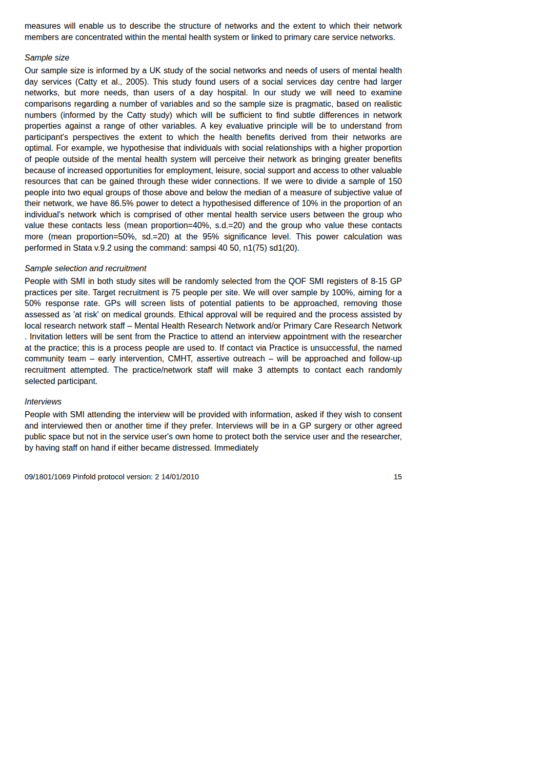measures will enable us to describe the structure of networks and the extent to which their network members are concentrated within the mental health system or linked to primary care service networks.
Sample size
Our sample size is informed by a UK study of the social networks and needs of users of mental health day services (Catty et al., 2005). This study found users of a social services day centre had larger networks, but more needs, than users of a day hospital. In our study we will need to examine comparisons regarding a number of variables and so the sample size is pragmatic, based on realistic numbers (informed by the Catty study) which will be sufficient to find subtle differences in network properties against a range of other variables. A key evaluative principle will be to understand from participant's perspectives the extent to which the health benefits derived from their networks are optimal. For example, we hypothesise that individuals with social relationships with a higher proportion of people outside of the mental health system will perceive their network as bringing greater benefits because of increased opportunities for employment, leisure, social support and access to other valuable resources that can be gained through these wider connections. If we were to divide a sample of 150 people into two equal groups of those above and below the median of a measure of subjective value of their network, we have 86.5% power to detect a hypothesised difference of 10% in the proportion of an individual's network which is comprised of other mental health service users between the group who value these contacts less (mean proportion=40%, s.d.=20) and the group who value these contacts more (mean proportion=50%, sd.=20) at the 95% significance level. This power calculation was performed in Stata v.9.2 using the command: sampsi 40 50, n1(75) sd1(20).
Sample selection and recruitment
People with SMI in both study sites will be randomly selected from the QOF SMI registers of 8-15 GP practices per site. Target recruitment is 75 people per site. We will over sample by 100%, aiming for a 50% response rate. GPs will screen lists of potential patients to be approached, removing those assessed as 'at risk' on medical grounds. Ethical approval will be required and the process assisted by local research network staff – Mental Health Research Network and/or Primary Care Research Network . Invitation letters will be sent from the Practice to attend an interview appointment with the researcher at the practice; this is a process people are used to. If contact via Practice is unsuccessful, the named community team – early intervention, CMHT, assertive outreach – will be approached and follow-up recruitment attempted. The practice/network staff will make 3 attempts to contact each randomly selected participant.
Interviews
People with SMI attending the interview will be provided with information, asked if they wish to consent and interviewed then or another time if they prefer. Interviews will be in a GP surgery or other agreed public space but not in the service user's own home to protect both the service user and the researcher, by having staff on hand if either became distressed. Immediately
09/1801/1069 Pinfold protocol version: 2 14/01/2010 15